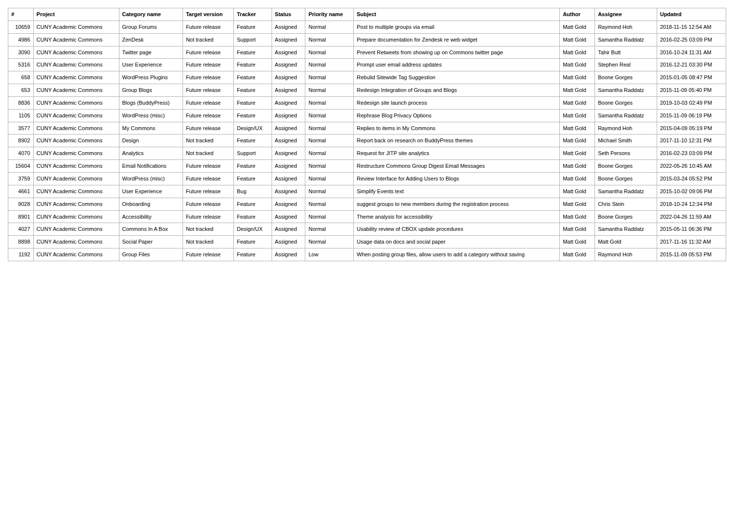| # | Project | Category name | Target version | Tracker | Status | Priority name | Subject | Author | Assignee | Updated |
| --- | --- | --- | --- | --- | --- | --- | --- | --- | --- | --- |
| 10659 | CUNY Academic Commons | Group Forums | Future release | Feature | Assigned | Normal | Post to multiple groups via email | Matt Gold | Raymond Hoh | 2018-11-15 12:54 AM |
| 4986 | CUNY Academic Commons | ZenDesk | Not tracked | Support | Assigned | Normal | Prepare documentation for Zendesk re web widget | Matt Gold | Samantha Raddatz | 2016-02-25 03:09 PM |
| 3090 | CUNY Academic Commons | Twitter page | Future release | Feature | Assigned | Normal | Prevent Retweets from showing up on Commons twitter page | Matt Gold | Tahir Butt | 2016-10-24 11:31 AM |
| 5316 | CUNY Academic Commons | User Experience | Future release | Feature | Assigned | Normal | Prompt user email address updates | Matt Gold | Stephen Real | 2016-12-21 03:30 PM |
| 658 | CUNY Academic Commons | WordPress Plugins | Future release | Feature | Assigned | Normal | Rebulid Sitewide Tag Suggestion | Matt Gold | Boone Gorges | 2015-01-05 08:47 PM |
| 653 | CUNY Academic Commons | Group Blogs | Future release | Feature | Assigned | Normal | Redesign Integration of Groups and Blogs | Matt Gold | Samantha Raddatz | 2015-11-09 05:40 PM |
| 8836 | CUNY Academic Commons | Blogs (BuddyPress) | Future release | Feature | Assigned | Normal | Redesign site launch process | Matt Gold | Boone Gorges | 2019-10-03 02:49 PM |
| 1105 | CUNY Academic Commons | WordPress (misc) | Future release | Feature | Assigned | Normal | Rephrase Blog Privacy Options | Matt Gold | Samantha Raddatz | 2015-11-09 06:19 PM |
| 3577 | CUNY Academic Commons | My Commons | Future release | Design/UX | Assigned | Normal | Replies to items in My Commons | Matt Gold | Raymond Hoh | 2015-04-09 05:19 PM |
| 8902 | CUNY Academic Commons | Design | Not tracked | Feature | Assigned | Normal | Report back on research on BuddyPress themes | Matt Gold | Michael Smith | 2017-11-10 12:31 PM |
| 4070 | CUNY Academic Commons | Analytics | Not tracked | Support | Assigned | Normal | Request for JITP site analytics | Matt Gold | Seth Persons | 2016-02-23 03:09 PM |
| 15604 | CUNY Academic Commons | Email Notifications | Future release | Feature | Assigned | Normal | Restructure Commons Group Digest Email Messages | Matt Gold | Boone Gorges | 2022-05-26 10:45 AM |
| 3759 | CUNY Academic Commons | WordPress (misc) | Future release | Feature | Assigned | Normal | Review Interface for Adding Users to Blogs | Matt Gold | Boone Gorges | 2015-03-24 05:52 PM |
| 4661 | CUNY Academic Commons | User Experience | Future release | Bug | Assigned | Normal | Simplify Events text | Matt Gold | Samantha Raddatz | 2015-10-02 09:06 PM |
| 9028 | CUNY Academic Commons | Onboarding | Future release | Feature | Assigned | Normal | suggest groups to new members during the registration process | Matt Gold | Chris Stein | 2018-10-24 12:34 PM |
| 8901 | CUNY Academic Commons | Accessibility | Future release | Feature | Assigned | Normal | Theme analysis for accessibility | Matt Gold | Boone Gorges | 2022-04-26 11:59 AM |
| 4027 | CUNY Academic Commons | Commons In A Box | Not tracked | Design/UX | Assigned | Normal | Usability review of CBOX update procedures | Matt Gold | Samantha Raddatz | 2015-05-11 06:36 PM |
| 8898 | CUNY Academic Commons | Social Paper | Not tracked | Feature | Assigned | Normal | Usage data on docs and social paper | Matt Gold | Matt Gold | 2017-11-16 11:32 AM |
| 1192 | CUNY Academic Commons | Group Files | Future release | Feature | Assigned | Low | When posting group files, allow users to add a category without saving | Matt Gold | Raymond Hoh | 2015-11-09 05:53 PM |